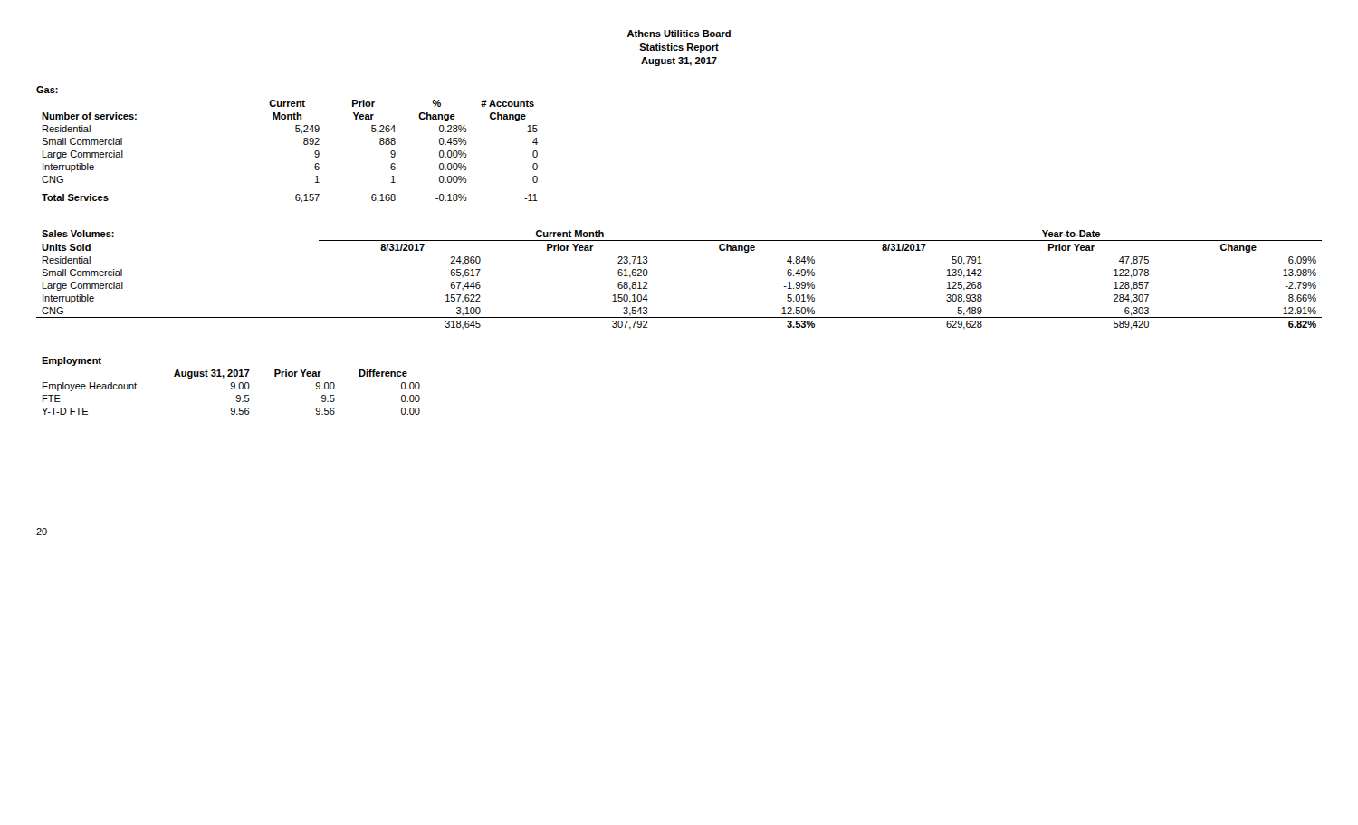Athens Utilities Board
Statistics Report
August 31, 2017
Gas:
| | Current | Prior | % | # Accounts |
| --- | --- | --- | --- | --- |
| Number of services: | Month | Year | Change | Change |
| Residential | 5,249 | 5,264 | -0.28% | -15 |
| Small Commercial | 892 | 888 | 0.45% | 4 |
| Large Commercial | 9 | 9 | 0.00% | 0 |
| Interruptible | 6 | 6 | 0.00% | 0 |
| CNG | 1 | 1 | 0.00% | 0 |
| Total Services | 6,157 | 6,168 | -0.18% | -11 |
| Sales Volumes: | Current Month | Year-to-Date |
| --- | --- | --- |
| Units Sold | 8/31/2017 | Prior Year | Change | 8/31/2017 | Prior Year | Change |
| Residential | 24,860 | 23,713 | 4.84% | 50,791 | 47,875 | 6.09% |
| Small Commercial | 65,617 | 61,620 | 6.49% | 139,142 | 122,078 | 13.98% |
| Large Commercial | 67,446 | 68,812 | -1.99% | 125,268 | 128,857 | -2.79% |
| Interruptible | 157,622 | 150,104 | 5.01% | 308,938 | 284,307 | 8.66% |
| CNG | 3,100 | 3,543 | -12.50% | 5,489 | 6,303 | -12.91% |
| | 318,645 | 307,792 | 3.53% | 629,628 | 589,420 | 6.82% |
| Employment | | | |
| --- | --- | --- | --- |
| | August 31, 2017 | Prior Year | Difference |
| Employee Headcount | 9.00 | 9.00 | 0.00 |
| FTE | 9.5 | 9.5 | 0.00 |
| Y-T-D FTE | 9.56 | 9.56 | 0.00 |
20